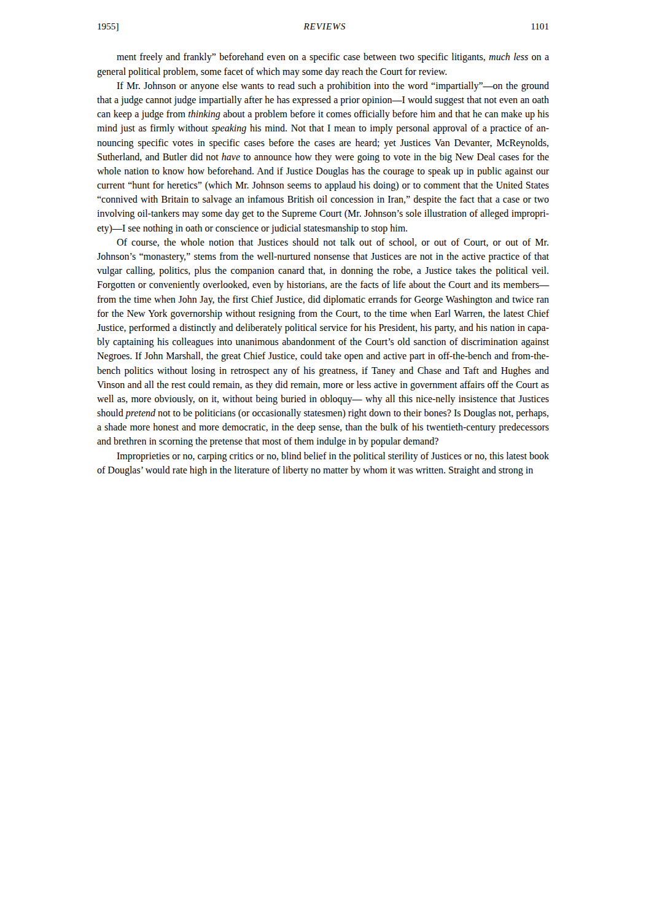1955] Reviews 1101
ment freely and frankly” beforehand even on a specific case between two specific litigants, much less on a general political problem, some facet of which may some day reach the Court for review.
If Mr. Johnson or anyone else wants to read such a prohibition into the word “impartially”—on the ground that a judge cannot judge impartially after he has expressed a prior opinion—I would suggest that not even an oath can keep a judge from thinking about a problem before it comes officially before him and that he can make up his mind just as firmly without speaking his mind. Not that I mean to imply personal approval of a practice of announcing specific votes in specific cases before the cases are heard; yet Justices Van Devanter, McReynolds, Sutherland, and Butler did not have to announce how they were going to vote in the big New Deal cases for the whole nation to know how beforehand. And if Justice Douglas has the courage to speak up in public against our current “hunt for heretics” (which Mr. Johnson seems to applaud his doing) or to comment that the United States “connived with Britain to salvage an infamous British oil concession in Iran,” despite the fact that a case or two involving oil-tankers may some day get to the Supreme Court (Mr. Johnson’s sole illustration of alleged impropriety)—I see nothing in oath or conscience or judicial statesmanship to stop him.
Of course, the whole notion that Justices should not talk out of school, or out of Court, or out of Mr. Johnson’s “monastery,” stems from the well-nurtured nonsense that Justices are not in the active practice of that vulgar calling, politics, plus the companion canard that, in donning the robe, a Justice takes the political veil. Forgotten or conveniently overlooked, even by historians, are the facts of life about the Court and its members—from the time when John Jay, the first Chief Justice, did diplomatic errands for George Washington and twice ran for the New York governorship without resigning from the Court, to the time when Earl Warren, the latest Chief Justice, performed a distinctly and deliberately political service for his President, his party, and his nation in capably captaining his colleagues into unanimous abandonment of the Court’s old sanction of discrimination against Negroes. If John Marshall, the great Chief Justice, could take open and active part in off-the-bench and from-the-bench politics without losing in retrospect any of his greatness, if Taney and Chase and Taft and Hughes and Vinson and all the rest could remain, as they did remain, more or less active in government affairs off the Court as well as, more obviously, on it, without being buried in obloquy— why all this nice-nelly insistence that Justices should pretend not to be politicians (or occasionally statesmen) right down to their bones? Is Douglas not, perhaps, a shade more honest and more democratic, in the deep sense, than the bulk of his twentieth-century predecessors and brethren in scorning the pretense that most of them indulge in by popular demand?
Improprieties or no, carping critics or no, blind belief in the political sterility of Justices or no, this latest book of Douglas’ would rate high in the literature of liberty no matter by whom it was written. Straight and strong in